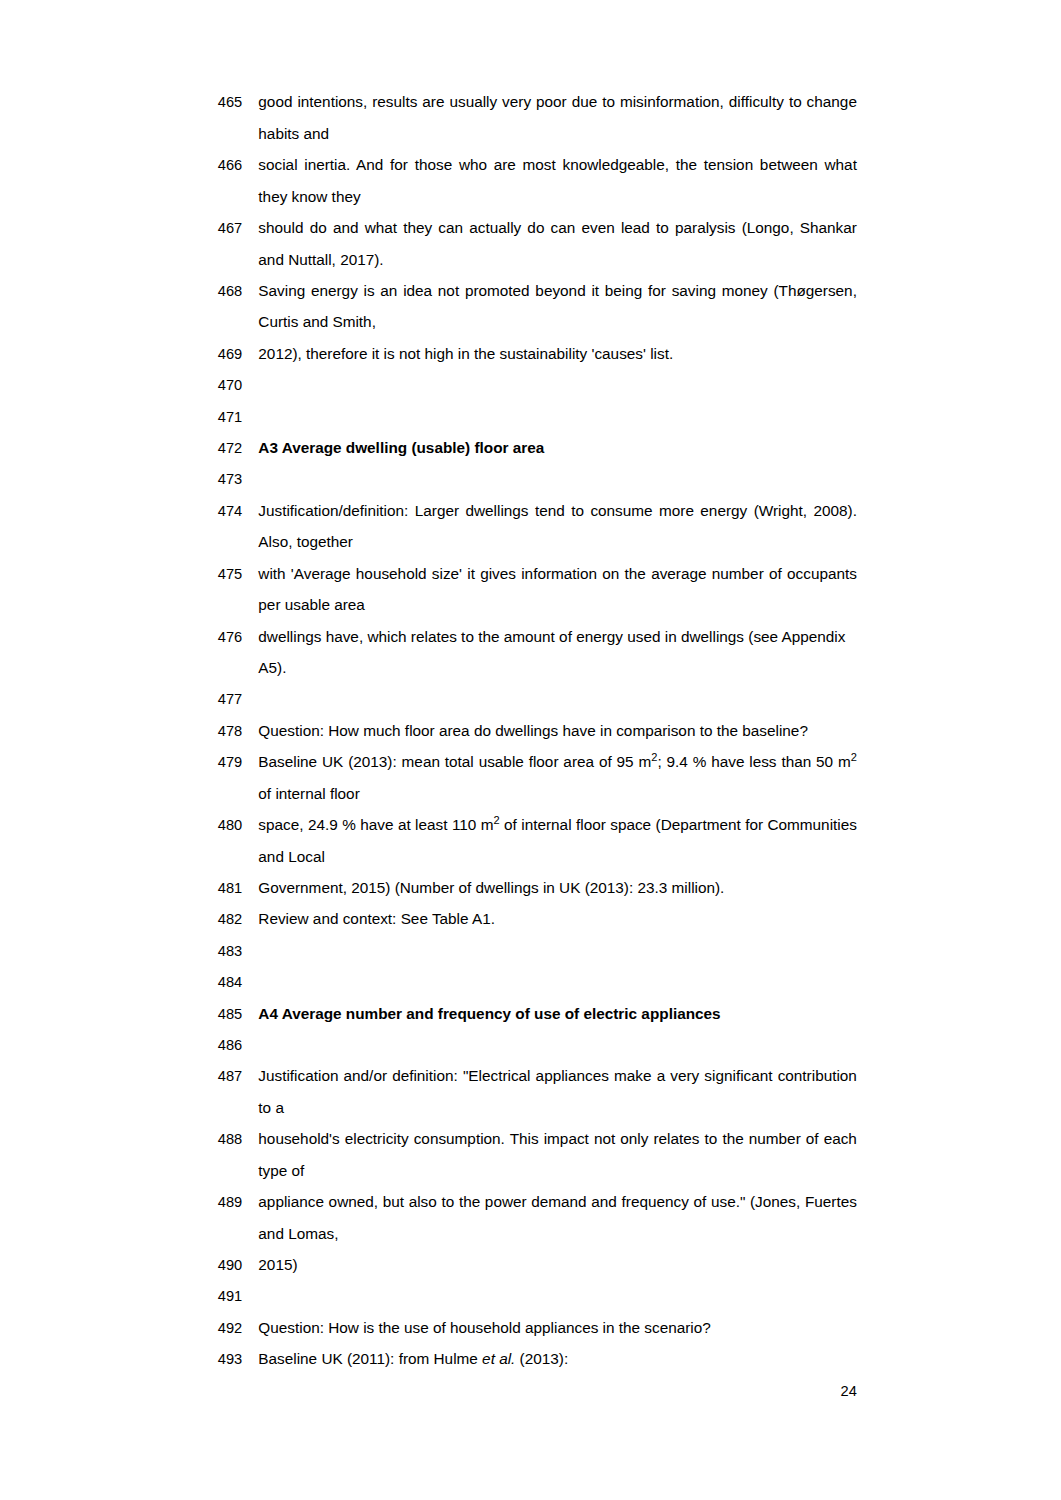465 good intentions, results are usually very poor due to misinformation, difficulty to change habits and
466 social inertia. And for those who are most knowledgeable, the tension between what they know they
467 should do and what they can actually do can even lead to paralysis (Longo, Shankar and Nuttall, 2017).
468 Saving energy is an idea not promoted beyond it being for saving money (Thøgersen, Curtis and Smith,
4692012), therefore it is not high in the sustainability 'causes' list.
470
471
472 A3 Average dwelling (usable) floor area
473
474 Justification/definition: Larger dwellings tend to consume more energy (Wright, 2008). Also, together
475 with 'Average household size' it gives information on the average number of occupants per usable area
476 dwellings have, which relates to the amount of energy used in dwellings (see Appendix A5).
477
478 Question: How much floor area do dwellings have in comparison to the baseline?
479 Baseline UK (2013): mean total usable floor area of 95 m2; 9.4 % have less than 50 m2 of internal floor
480 space, 24.9 % have at least 110 m2 of internal floor space (Department for Communities and Local
481 Government, 2015) (Number of dwellings in UK (2013): 23.3 million).
482 Review and context: See Table A1.
483
484
485 A4 Average number and frequency of use of electric appliances
486
487 Justification and/or definition: "Electrical appliances make a very significant contribution to a
488 household's electricity consumption. This impact not only relates to the number of each type of
489 appliance owned, but also to the power demand and frequency of use." (Jones, Fuertes and Lomas,
4902015)
491
492 Question: How is the use of household appliances in the scenario?
493 Baseline UK (2011): from Hulme et al. (2013):
24